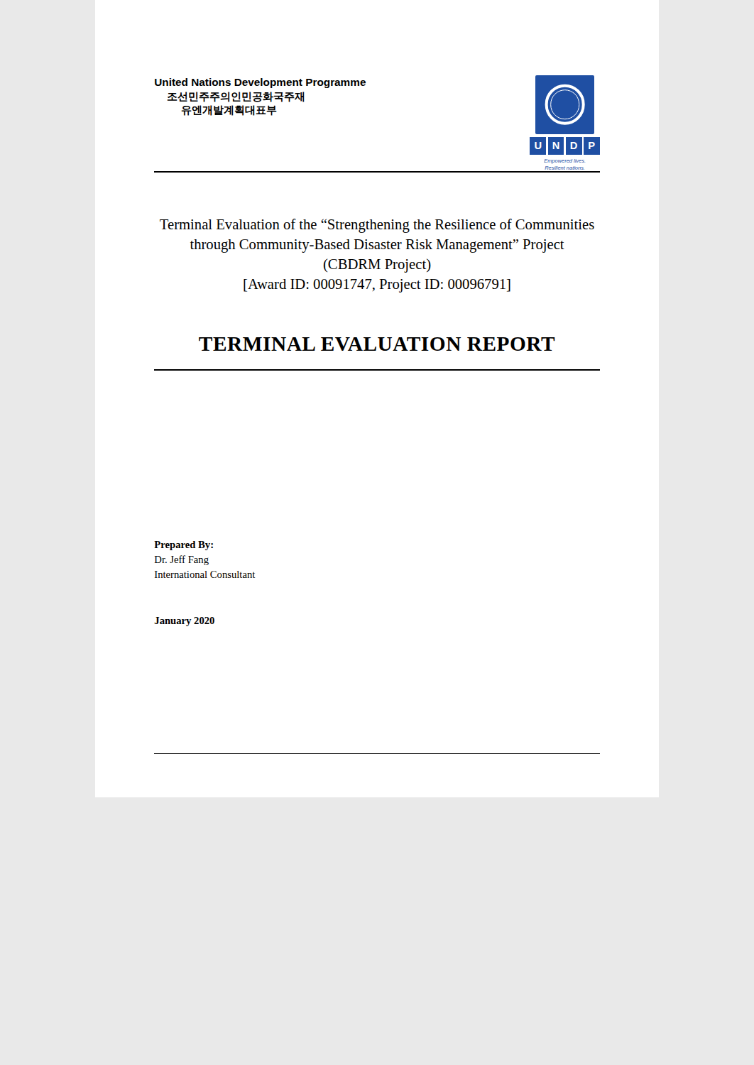United Nations Development Programme
조선민주주의인민공화국주재
유엔개발계획대표부
UNDP
Empowered lives.
Resilient nations.
Terminal Evaluation of the “Strengthening the Resilience of Communities through Community-Based Disaster Risk Management” Project
(CBDRM Project)
[Award ID: 00091747, Project ID: 00096791]
TERMINAL EVALUATION REPORT
Prepared By:
Dr. Jeff Fang
International Consultant
January 2020